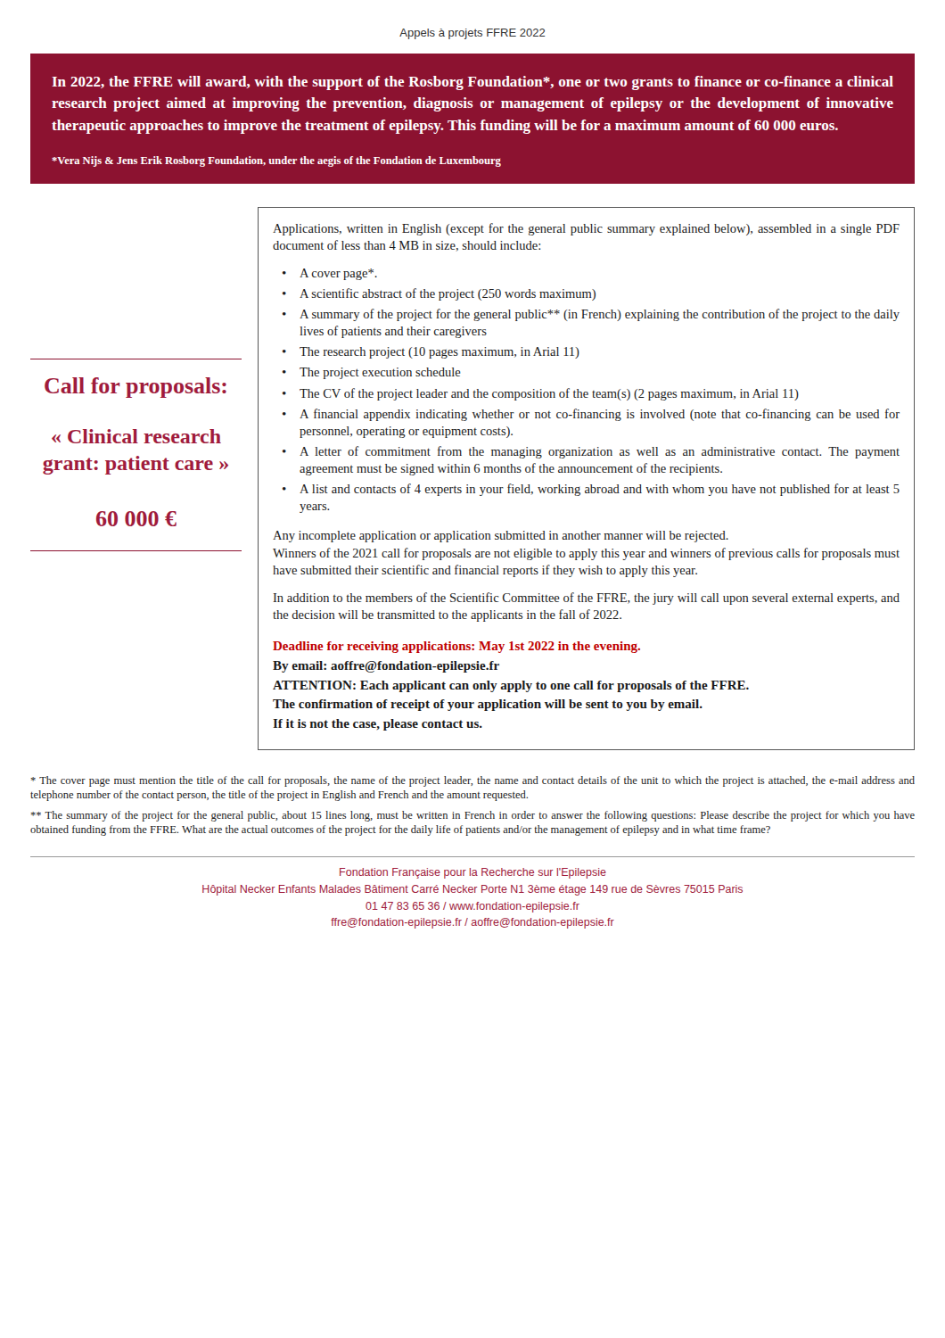Appels à projets FFRE 2022
In 2022, the FFRE will award, with the support of the Rosborg Foundation*, one or two grants to finance or co-finance a clinical research project aimed at improving the prevention, diagnosis or management of epilepsy or the development of innovative therapeutic approaches to improve the treatment of epilepsy. This funding will be for a maximum amount of 60 000 euros.
*Vera Nijs & Jens Erik Rosborg Foundation, under the aegis of the Fondation de Luxembourg
Call for proposals:
« Clinical research grant: patient care »
60 000 €
Applications, written in English (except for the general public summary explained below), assembled in a single PDF document of less than 4 MB in size, should include:
A cover page*.
A scientific abstract of the project (250 words maximum)
A summary of the project for the general public** (in French) explaining the contribution of the project to the daily lives of patients and their caregivers
The research project (10 pages maximum, in Arial 11)
The project execution schedule
The CV of the project leader and the composition of the team(s) (2 pages maximum, in Arial 11)
A financial appendix indicating whether or not co-financing is involved (note that co-financing can be used for personnel, operating or equipment costs).
A letter of commitment from the managing organization as well as an administrative contact. The payment agreement must be signed within 6 months of the announcement of the recipients.
A list and contacts of 4 experts in your field, working abroad and with whom you have not published for at least 5 years.
Any incomplete application or application submitted in another manner will be rejected.
Winners of the 2021 call for proposals are not eligible to apply this year and winners of previous calls for proposals must have submitted their scientific and financial reports if they wish to apply this year.
In addition to the members of the Scientific Committee of the FFRE, the jury will call upon several external experts, and the decision will be transmitted to the applicants in the fall of 2022.
Deadline for receiving applications: May 1st 2022 in the evening.
By email: aoffre@fondation-epilepsie.fr
ATTENTION: Each applicant can only apply to one call for proposals of the FFRE.
The confirmation of receipt of your application will be sent to you by email.
If it is not the case, please contact us.
* The cover page must mention the title of the call for proposals, the name of the project leader, the name and contact details of the unit to which the project is attached, the e-mail address and telephone number of the contact person, the title of the project in English and French and the amount requested.
** The summary of the project for the general public, about 15 lines long, must be written in French in order to answer the following questions: Please describe the project for which you have obtained funding from the FFRE. What are the actual outcomes of the project for the daily life of patients and/or the management of epilepsy and in what time frame?
Fondation Française pour la Recherche sur l'Epilepsie
Hôpital Necker Enfants Malades Bâtiment Carré Necker Porte N1 3ème étage 149 rue de Sèvres 75015 Paris
01 47 83 65 36 / www.fondation-epilepsie.fr
ffre@fondation-epilepsie.fr / aoffre@fondation-epilepsie.fr